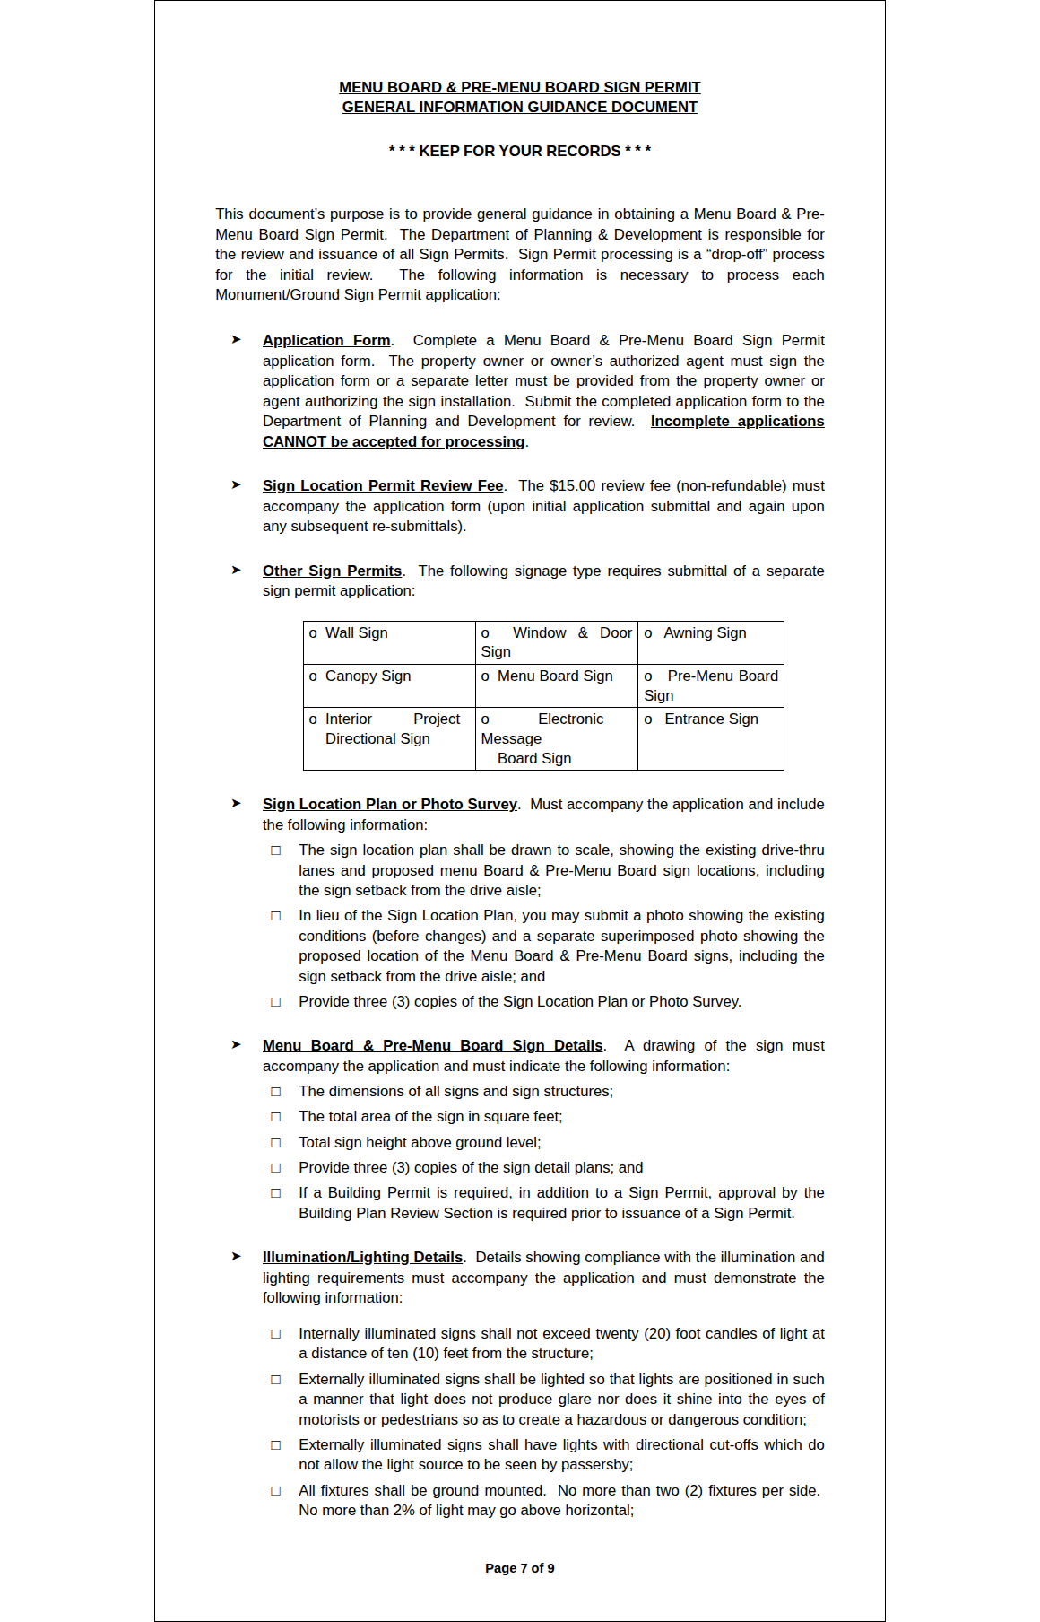MENU BOARD & PRE-MENU BOARD SIGN PERMIT GENERAL INFORMATION GUIDANCE DOCUMENT
* * * KEEP FOR YOUR RECORDS * * *
This document’s purpose is to provide general guidance in obtaining a Menu Board & Pre-Menu Board Sign Permit. The Department of Planning & Development is responsible for the review and issuance of all Sign Permits. Sign Permit processing is a “drop-off” process for the initial review. The following information is necessary to process each Monument/Ground Sign Permit application:
Application Form. Complete a Menu Board & Pre-Menu Board Sign Permit application form. The property owner or owner’s authorized agent must sign the application form or a separate letter must be provided from the property owner or agent authorizing the sign installation. Submit the completed application form to the Department of Planning and Development for review. Incomplete applications CANNOT be accepted for processing.
Sign Location Permit Review Fee. The $15.00 review fee (non-refundable) must accompany the application form (upon initial application submittal and again upon any subsequent re-submittals).
Other Sign Permits. The following signage type requires submittal of a separate sign permit application:
| o Wall Sign | o Window & Door Sign | o Awning Sign |
| o Canopy Sign | o Menu Board Sign | o Pre-Menu Board Sign |
| o Interior Project Directional Sign | o Electronic Message Board Sign | o Entrance Sign |
Sign Location Plan or Photo Survey. Must accompany the application and include the following information:
The sign location plan shall be drawn to scale, showing the existing drive-thru lanes and proposed menu Board & Pre-Menu Board sign locations, including the sign setback from the drive aisle;
In lieu of the Sign Location Plan, you may submit a photo showing the existing conditions (before changes) and a separate superimposed photo showing the proposed location of the Menu Board & Pre-Menu Board signs, including the sign setback from the drive aisle; and
Provide three (3) copies of the Sign Location Plan or Photo Survey.
Menu Board & Pre-Menu Board Sign Details. A drawing of the sign must accompany the application and must indicate the following information:
The dimensions of all signs and sign structures;
The total area of the sign in square feet;
Total sign height above ground level;
Provide three (3) copies of the sign detail plans; and
If a Building Permit is required, in addition to a Sign Permit, approval by the Building Plan Review Section is required prior to issuance of a Sign Permit.
Illumination/Lighting Details. Details showing compliance with the illumination and lighting requirements must accompany the application and must demonstrate the following information:
Internally illuminated signs shall not exceed twenty (20) foot candles of light at a distance of ten (10) feet from the structure;
Externally illuminated signs shall be lighted so that lights are positioned in such a manner that light does not produce glare nor does it shine into the eyes of motorists or pedestrians so as to create a hazardous or dangerous condition;
Externally illuminated signs shall have lights with directional cut-offs which do not allow the light source to be seen by passersby;
All fixtures shall be ground mounted. No more than two (2) fixtures per side. No more than 2% of light may go above horizontal;
Page 7 of 9